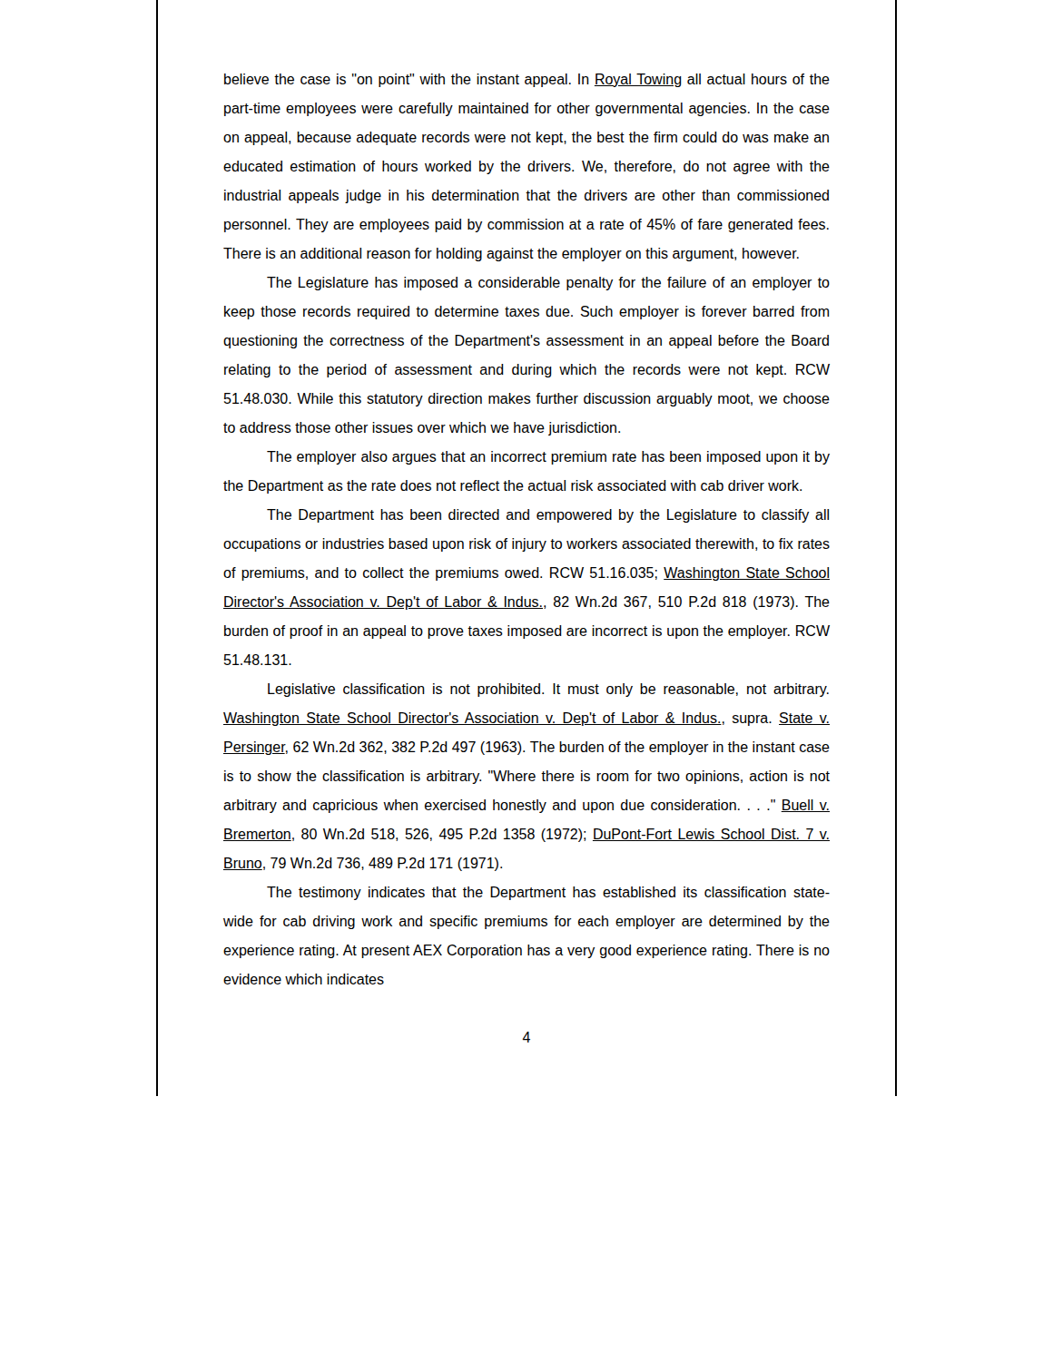believe the case is "on point" with the instant appeal. In Royal Towing all actual hours of the part-time employees were carefully maintained for other governmental agencies. In the case on appeal, because adequate records were not kept, the best the firm could do was make an educated estimation of hours worked by the drivers. We, therefore, do not agree with the industrial appeals judge in his determination that the drivers are other than commissioned personnel. They are employees paid by commission at a rate of 45% of fare generated fees. There is an additional reason for holding against the employer on this argument, however.
The Legislature has imposed a considerable penalty for the failure of an employer to keep those records required to determine taxes due. Such employer is forever barred from questioning the correctness of the Department's assessment in an appeal before the Board relating to the period of assessment and during which the records were not kept. RCW 51.48.030. While this statutory direction makes further discussion arguably moot, we choose to address those other issues over which we have jurisdiction.
The employer also argues that an incorrect premium rate has been imposed upon it by the Department as the rate does not reflect the actual risk associated with cab driver work.
The Department has been directed and empowered by the Legislature to classify all occupations or industries based upon risk of injury to workers associated therewith, to fix rates of premiums, and to collect the premiums owed. RCW 51.16.035; Washington State School Director's Association v. Dep't of Labor & Indus., 82 Wn.2d 367, 510 P.2d 818 (1973). The burden of proof in an appeal to prove taxes imposed are incorrect is upon the employer. RCW 51.48.131.
Legislative classification is not prohibited. It must only be reasonable, not arbitrary. Washington State School Director's Association v. Dep't of Labor & Indus., supra. State v. Persinger, 62 Wn.2d 362, 382 P.2d 497 (1963). The burden of the employer in the instant case is to show the classification is arbitrary. "Where there is room for two opinions, action is not arbitrary and capricious when exercised honestly and upon due consideration. . . ." Buell v. Bremerton, 80 Wn.2d 518, 526, 495 P.2d 1358 (1972); DuPont-Fort Lewis School Dist. 7 v. Bruno, 79 Wn.2d 736, 489 P.2d 171 (1971).
The testimony indicates that the Department has established its classification state-wide for cab driving work and specific premiums for each employer are determined by the experience rating. At present AEX Corporation has a very good experience rating. There is no evidence which indicates
4